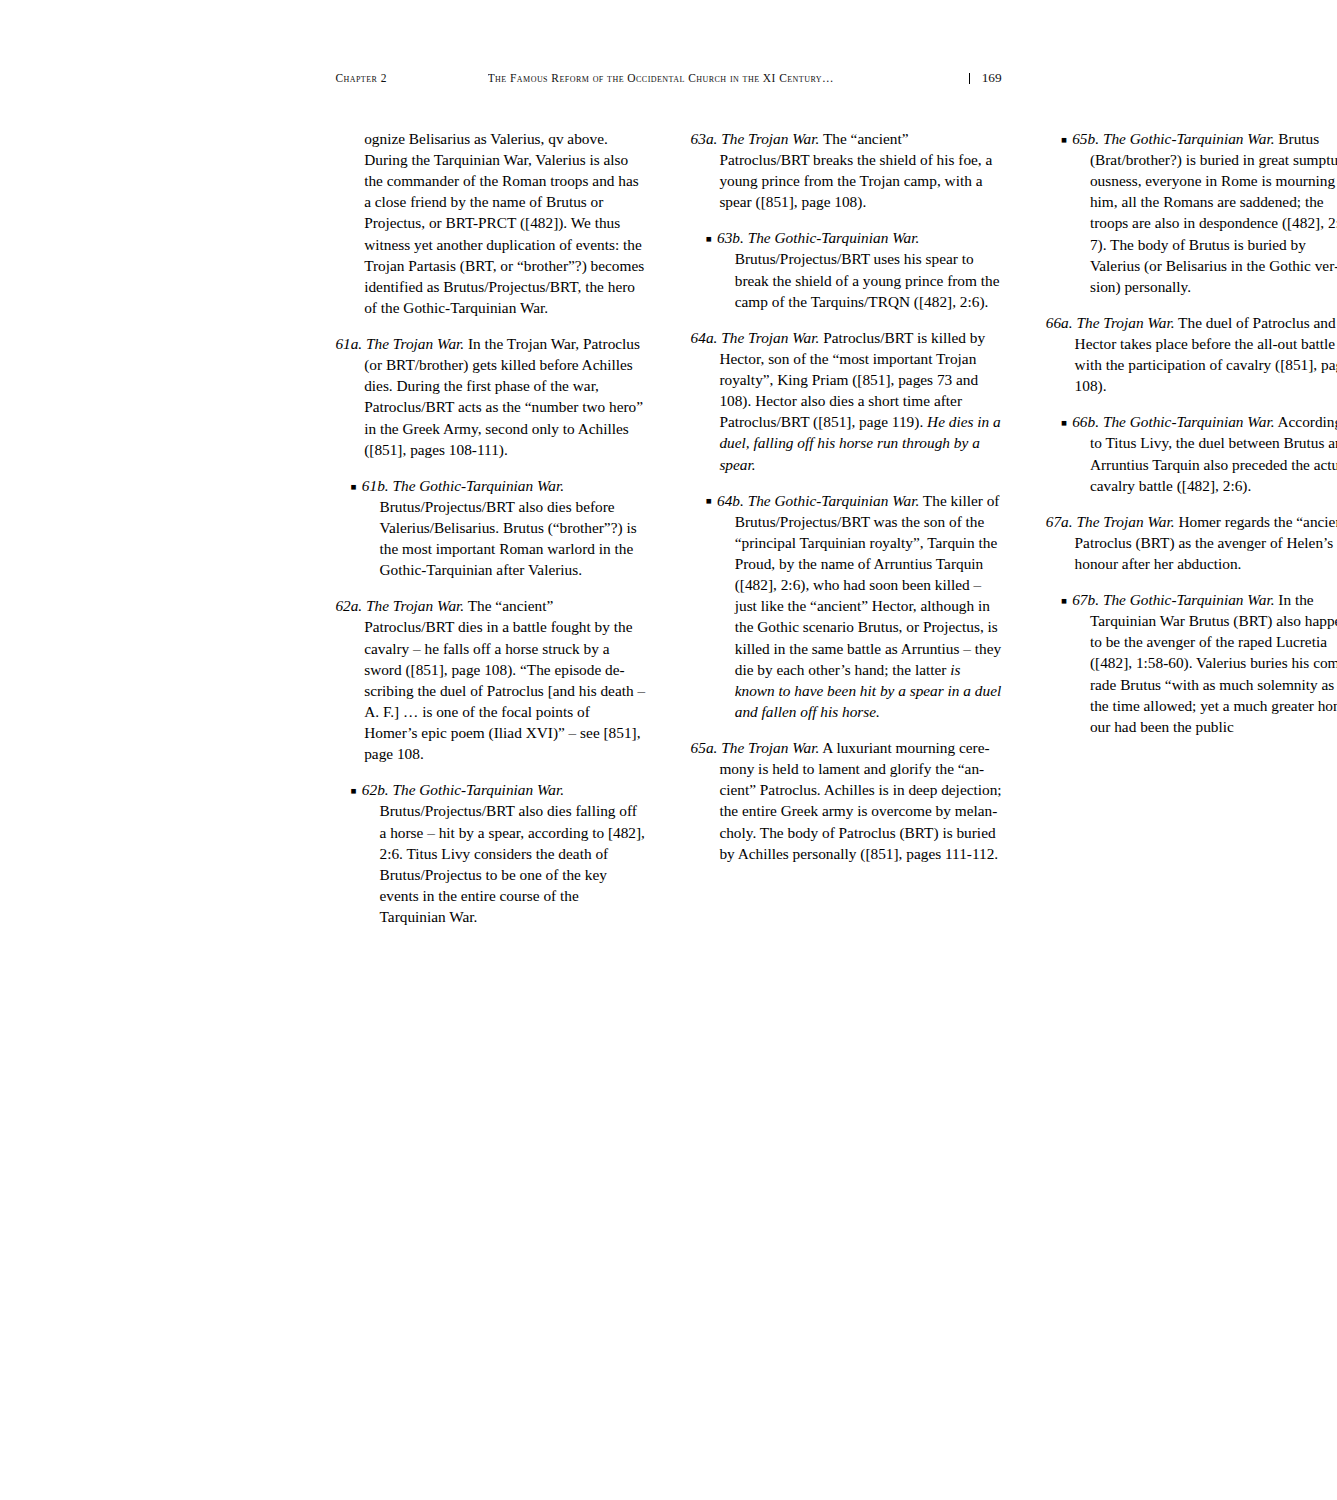Chapter 2 The Famous Reform of the Occidental Church in the XI Century… 169
ognize Belisarius as Valerius, qv above. During the Tarquinian War, Valerius is also the commander of the Roman troops and has a close friend by the name of Brutus or Projectus, or BRT-PRCT ([482]). We thus witness yet another duplication of events: the Trojan Partasis (BRT, or “brother”?) becomes identified as Brutus/Projectus/BRT, the hero of the Gothic-Tarquinian War.
61a. The Trojan War. In the Trojan War, Patroclus (or BRT/brother) gets killed before Achilles dies. During the first phase of the war, Patroclus/BRT acts as the “number two hero” in the Greek Army, second only to Achilles ([851], pages 108-111).
■61b. The Gothic-Tarquinian War. Brutus/Projectus/BRT also dies before Valerius/Belisarius. Brutus (“brother”?) is the most important Roman warlord in the Gothic-Tarquinian after Valerius.
62a. The Trojan War. The “ancient” Patroclus/BRT dies in a battle fought by the cavalry – he falls off a horse struck by a sword ([851], page 108). “The episode describing the duel of Patroclus [and his death – A. F.] … is one of the focal points of Homer’s epic poem (Iliad XVI)” – see [851], page 108.
■62b. The Gothic-Tarquinian War. Brutus/Projectus/BRT also dies falling off a horse – hit by a spear, according to [482], 2:6. Titus Livy considers the death of Brutus/Projectus to be one of the key events in the entire course of the Tarquinian War.
63a. The Trojan War. The “ancient” Patroclus/BRT breaks the shield of his foe, a young prince from the Trojan camp, with a spear ([851], page 108).
■63b. The Gothic-Tarquinian War. Brutus/Projectus/BRT uses his spear to break the shield of a young prince from the camp of the Tarquins/TRQN ([482], 2:6).
64a. The Trojan War. Patroclus/BRT is killed by Hector, son of the “most important Trojan royalty”, King Priam ([851], pages 73 and 108). Hector also dies a short time after Patroclus/BRT ([851], page 119). He dies in a duel, falling off his horse run through by a spear.
■64b. The Gothic-Tarquinian War. The killer of Brutus/Projectus/BRT was the son of the “principal Tarquinian royalty”, Tarquin the Proud, by the name of Arruntius Tarquin ([482], 2:6), who had soon been killed – just like the “ancient” Hector, although in the Gothic scenario Brutus, or Projectus, is killed in the same battle as Arruntius – they die by each other’s hand; the latter is known to have been hit by a spear in a duel and fallen off his horse.
65a. The Trojan War. A luxuriant mourning ceremony is held to lament and glorify the “ancient” Patroclus. Achilles is in deep dejection; the entire Greek army is overcome by melancholy. The body of Patroclus (BRT) is buried by Achilles personally ([851], pages 111-112.
■65b. The Gothic-Tarquinian War. Brutus (Brat/brother?) is buried in great sumptuousness, everyone in Rome is mourning him, all the Romans are saddened; the troops are also in despondence ([482], 2:6-7). The body of Brutus is buried by Valerius (or Belisarius in the Gothic version) personally.
66a. The Trojan War. The duel of Patroclus and Hector takes place before the all-out battle with the participation of cavalry ([851], page 108).
■66b. The Gothic-Tarquinian War. According to Titus Livy, the duel between Brutus and Arruntius Tarquin also preceded the actual cavalry battle ([482], 2:6).
67a. The Trojan War. Homer regards the “ancient” Patroclus (BRT) as the avenger of Helen’s honour after her abduction.
■67b. The Gothic-Tarquinian War. In the Tarquinian War Brutus (BRT) also happens to be the avenger of the raped Lucretia ([482], 1:58-60). Valerius buries his comrade Brutus “with as much solemnity as the time allowed; yet a much greater honour had been the public